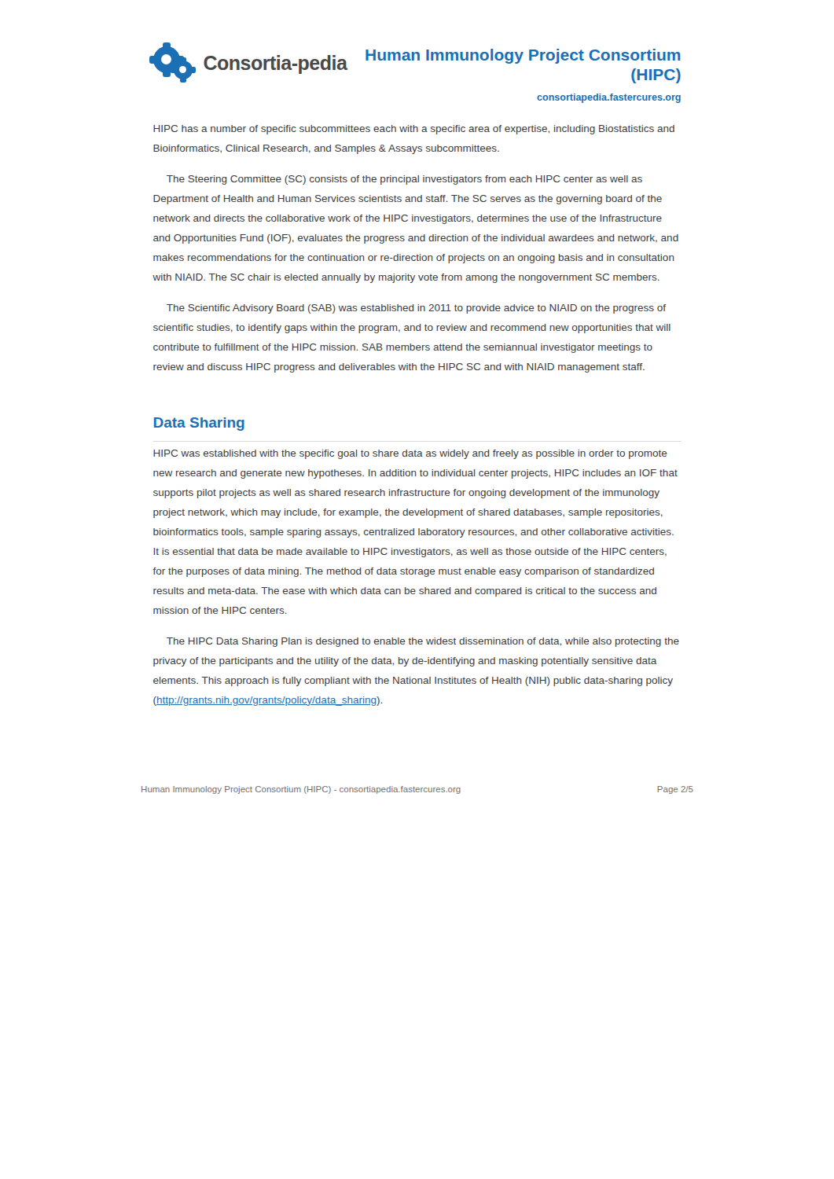Consortia-pedia
Human Immunology Project Consortium (HIPC)
consortiapedia.fastercures.org
HIPC has a number of specific subcommittees each with a specific area of expertise, including Biostatistics and Bioinformatics, Clinical Research, and Samples & Assays subcommittees.
The Steering Committee (SC) consists of the principal investigators from each HIPC center as well as Department of Health and Human Services scientists and staff. The SC serves as the governing board of the network and directs the collaborative work of the HIPC investigators, determines the use of the Infrastructure and Opportunities Fund (IOF), evaluates the progress and direction of the individual awardees and network, and makes recommendations for the continuation or re-direction of projects on an ongoing basis and in consultation with NIAID. The SC chair is elected annually by majority vote from among the nongovernment SC members.
The Scientific Advisory Board (SAB) was established in 2011 to provide advice to NIAID on the progress of scientific studies, to identify gaps within the program, and to review and recommend new opportunities that will contribute to fulfillment of the HIPC mission. SAB members attend the semiannual investigator meetings to review and discuss HIPC progress and deliverables with the HIPC SC and with NIAID management staff.
Data Sharing
HIPC was established with the specific goal to share data as widely and freely as possible in order to promote new research and generate new hypotheses. In addition to individual center projects, HIPC includes an IOF that supports pilot projects as well as shared research infrastructure for ongoing development of the immunology project network, which may include, for example, the development of shared databases, sample repositories, bioinformatics tools, sample sparing assays, centralized laboratory resources, and other collaborative activities. It is essential that data be made available to HIPC investigators, as well as those outside of the HIPC centers, for the purposes of data mining. The method of data storage must enable easy comparison of standardized results and meta-data. The ease with which data can be shared and compared is critical to the success and mission of the HIPC centers.
The HIPC Data Sharing Plan is designed to enable the widest dissemination of data, while also protecting the privacy of the participants and the utility of the data, by de-identifying and masking potentially sensitive data elements. This approach is fully compliant with the National Institutes of Health (NIH) public data-sharing policy (http://grants.nih.gov/grants/policy/data_sharing).
Human Immunology Project Consortium (HIPC) - consortiapedia.fastercures.org
Page 2/5